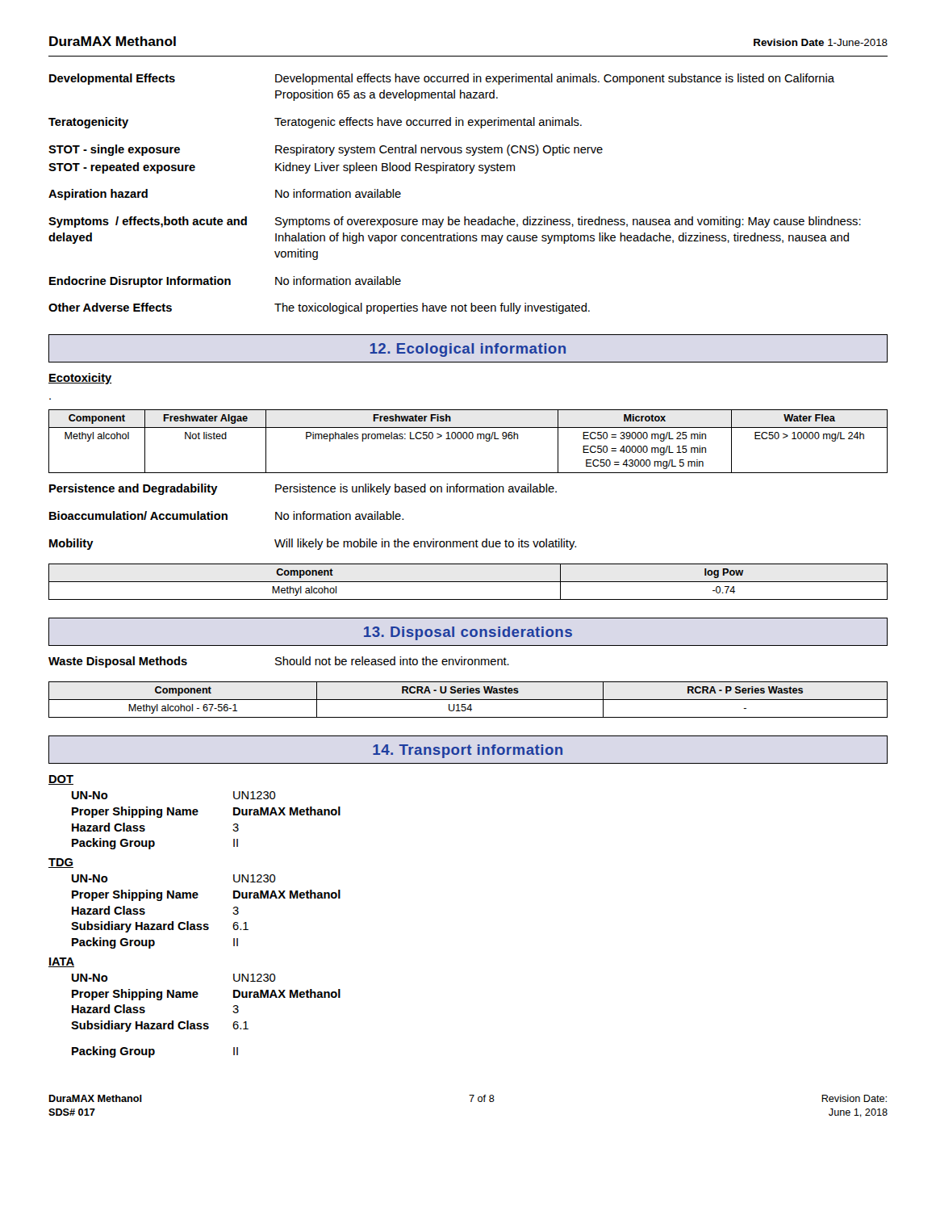DuraMAX Methanol
Revision Date 1-June-2018
Developmental Effects
Developmental effects have occurred in experimental animals. Component substance is listed on California Proposition 65 as a developmental hazard.
Teratogenicity
Teratogenic effects have occurred in experimental animals.
STOT - single exposure
Respiratory system Central nervous system (CNS) Optic nerve
STOT - repeated exposure
Kidney Liver spleen Blood Respiratory system
Aspiration hazard
No information available
Symptoms / effects,both acute and delayed
Symptoms of overexposure may be headache, dizziness, tiredness, nausea and vomiting: May cause blindness: Inhalation of high vapor concentrations may cause symptoms like headache, dizziness, tiredness, nausea and vomiting
Endocrine Disruptor Information
No information available
Other Adverse Effects
The toxicological properties have not been fully investigated.
12. Ecological information
Ecotoxicity
.
| Component | Freshwater Algae | Freshwater Fish | Microtox | Water Flea |
| --- | --- | --- | --- | --- |
| Methyl alcohol | Not listed | Pimephales promelas: LC50 > 10000 mg/L 96h | EC50 = 39000 mg/L 25 min EC50 = 40000 mg/L 15 min EC50 = 43000 mg/L 5 min | EC50 > 10000 mg/L 24h |
Persistence and Degradability
Persistence is unlikely based on information available.
Bioaccumulation/ Accumulation
No information available.
Mobility
Will likely be mobile in the environment due to its volatility.
| Component | log Pow |
| --- | --- |
| Methyl alcohol | -0.74 |
13. Disposal considerations
Waste Disposal Methods
Should not be released into the environment.
| Component | RCRA - U Series Wastes | RCRA - P Series Wastes |
| --- | --- | --- |
| Methyl alcohol - 67-56-1 | U154 | - |
14. Transport information
DOT
UN-No
UN1230
Proper Shipping Name
DuraMAX Methanol
Hazard Class
3
Packing Group
II
TDG
UN-No
UN1230
Proper Shipping Name
DuraMAX Methanol
Hazard Class
3
Subsidiary Hazard Class
6.1
Packing Group
II
IATA
UN-No
UN1230
Proper Shipping Name
DuraMAX Methanol
Hazard Class
3
Subsidiary Hazard Class
6.1
Packing Group
II
DuraMAX Methanol
SDS# 017
7 of 8
Revision Date:
June 1, 2018